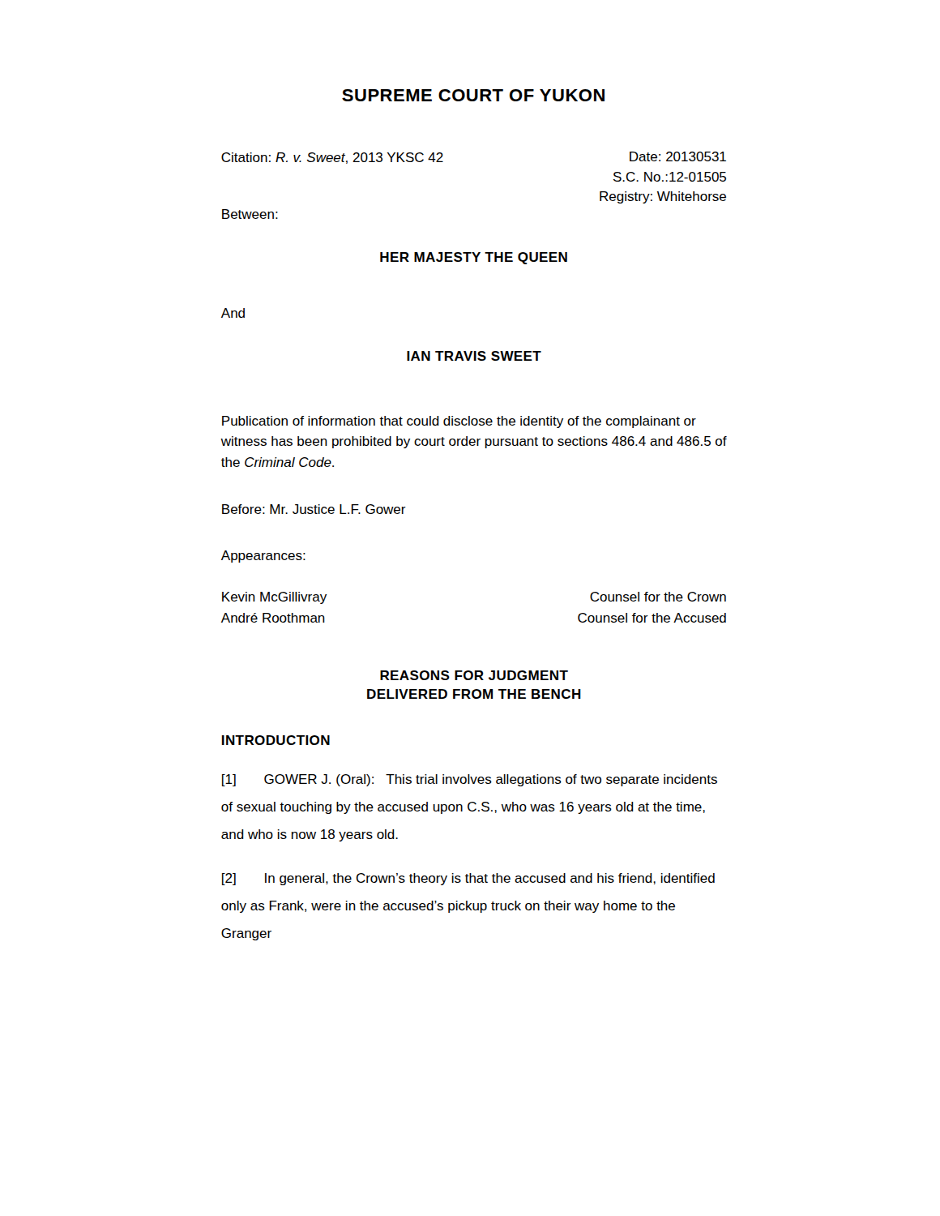SUPREME COURT OF YUKON
Citation: R. v. Sweet, 2013 YKSC 42 Date: 20130531
S.C. No.:12-01505
Registry: Whitehorse
Between:
HER MAJESTY THE QUEEN
And
IAN TRAVIS SWEET
Publication of information that could disclose the identity of the complainant or witness has been prohibited by court order pursuant to sections 486.4 and 486.5 of the Criminal Code.
Before: Mr. Justice L.F. Gower
Appearances:
Kevin McGillivrayCounsel for the Crown
André RoothmanCounsel for the Accused
REASONS FOR JUDGMENT
DELIVERED FROM THE BENCH
INTRODUCTION
[1] GOWER J. (Oral): This trial involves allegations of two separate incidents of sexual touching by the accused upon C.S., who was 16 years old at the time, and who is now 18 years old.
[2] In general, the Crown’s theory is that the accused and his friend, identified only as Frank, were in the accused’s pickup truck on their way home to the Granger